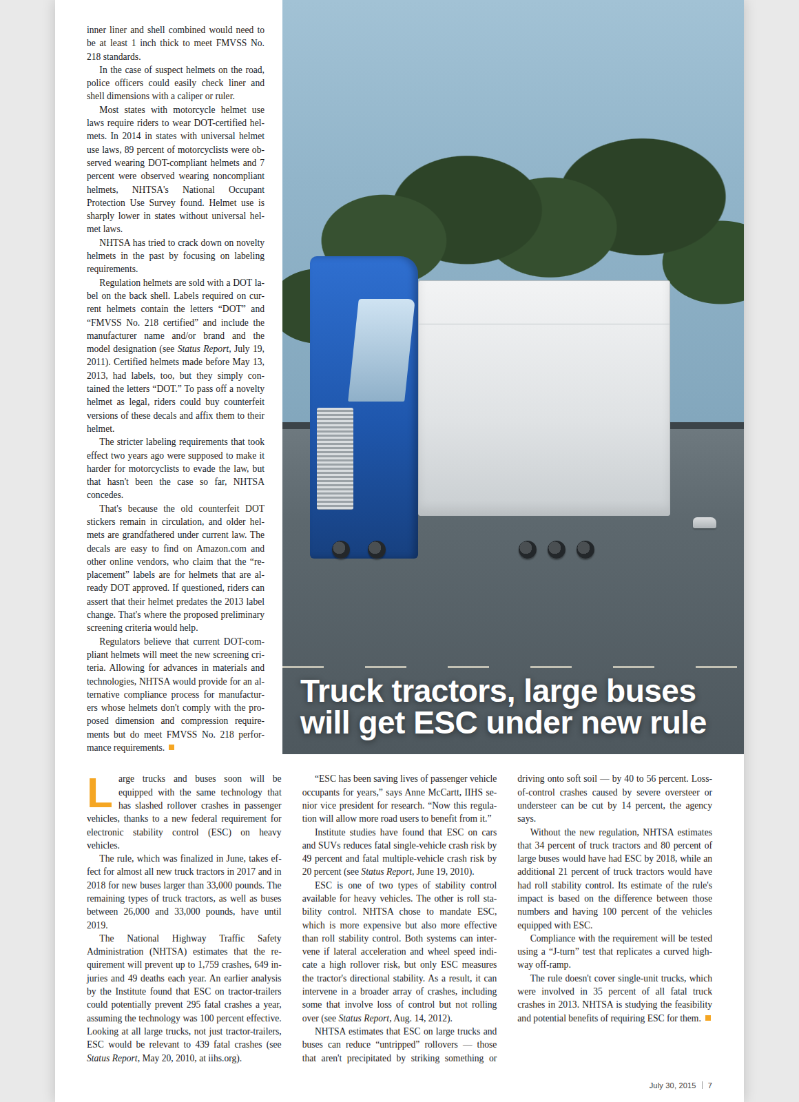inner liner and shell combined would need to be at least 1 inch thick to meet FMVSS No. 218 standards.
In the case of suspect helmets on the road, police officers could easily check liner and shell dimensions with a caliper or ruler.
Most states with motorcycle helmet use laws require riders to wear DOT-certified helmets. In 2014 in states with universal helmet use laws, 89 percent of motorcyclists were observed wearing DOT-compliant helmets and 7 percent were observed wearing noncompliant helmets, NHTSA's National Occupant Protection Use Survey found. Helmet use is sharply lower in states without universal helmet laws.
NHTSA has tried to crack down on novelty helmets in the past by focusing on labeling requirements.
Regulation helmets are sold with a DOT label on the back shell. Labels required on current helmets contain the letters “DOT” and “FMVSS No. 218 certified” and include the manufacturer name and/or brand and the model designation (see Status Report, July 19, 2011). Certified helmets made before May 13, 2013, had labels, too, but they simply contained the letters “DOT.” To pass off a novelty helmet as legal, riders could buy counterfeit versions of these decals and affix them to their helmet.
The stricter labeling requirements that took effect two years ago were supposed to make it harder for motorcyclists to evade the law, but that hasn't been the case so far, NHTSA concedes.
That's because the old counterfeit DOT stickers remain in circulation, and older helmets are grandfathered under current law. The decals are easy to find on Amazon.com and other online vendors, who claim that the “replacement” labels are for helmets that are already DOT approved. If questioned, riders can assert that their helmet predates the 2013 label change. That's where the proposed preliminary screening criteria would help.
Regulators believe that current DOT-compliant helmets will meet the new screening criteria. Allowing for advances in materials and technologies, NHTSA would provide for an alternative compliance process for manufacturers whose helmets don't comply with the proposed dimension and compression requirements but do meet FMVSS No. 218 performance requirements.
Daimler Trucks North America
Truck tractors, large buses
will get ESC under new rule
Large trucks and buses soon will be equipped with the same technology that has slashed rollover crashes in passenger vehicles, thanks to a new federal requirement for electronic stability control (ESC) on heavy vehicles.
The rule, which was finalized in June, takes effect for almost all new truck tractors in 2017 and in 2018 for new buses larger than 33,000 pounds. The remaining types of truck tractors, as well as buses between 26,000 and 33,000 pounds, have until 2019.
The National Highway Traffic Safety Administration (NHTSA) estimates that the requirement will prevent up to 1,759 crashes, 649 injuries and 49 deaths each year. An earlier analysis by the Institute found that ESC on tractor-trailers could potentially prevent 295 fatal crashes a year, assuming the technology was 100 percent effective. Looking at all large trucks, not just tractor-trailers, ESC would be relevant to 439 fatal crashes (see Status Report, May 20, 2010, at iihs.org).
“ESC has been saving lives of passenger vehicle occupants for years,” says Anne McCartt, IIHS senior vice president for research. “Now this regulation will allow more road users to benefit from it.”
Institute studies have found that ESC on cars and SUVs reduces fatal single-vehicle crash risk by 49 percent and fatal multiple-vehicle crash risk by 20 percent (see Status Report, June 19, 2010).
ESC is one of two types of stability control available for heavy vehicles. The other is roll stability control. NHTSA chose to mandate ESC, which is more expensive but also more effective than roll stability control. Both systems can intervene if lateral acceleration and wheel speed indicate a high rollover risk, but only ESC measures the tractor's directional stability. As a result, it can intervene in a broader array of crashes, including some that involve loss of control but not rolling over (see Status Report, Aug. 14, 2012).
NHTSA estimates that ESC on large trucks and buses can reduce “untripped” rollovers — those that aren't precipitated by striking something or driving onto soft soil — by 40 to 56 percent. Loss-of-control crashes caused by severe oversteer or understeer can be cut by 14 percent, the agency says.
Without the new regulation, NHTSA estimates that 34 percent of truck tractors and 80 percent of large buses would have had ESC by 2018, while an additional 21 percent of truck tractors would have had roll stability control. Its estimate of the rule's impact is based on the difference between those numbers and having 100 percent of the vehicles equipped with ESC.
Compliance with the requirement will be tested using a “J-turn” test that replicates a curved highway off-ramp.
The rule doesn't cover single-unit trucks, which were involved in 35 percent of all fatal truck crashes in 2013. NHTSA is studying the feasibility and potential benefits of requiring ESC for them.
July 30, 2015 7